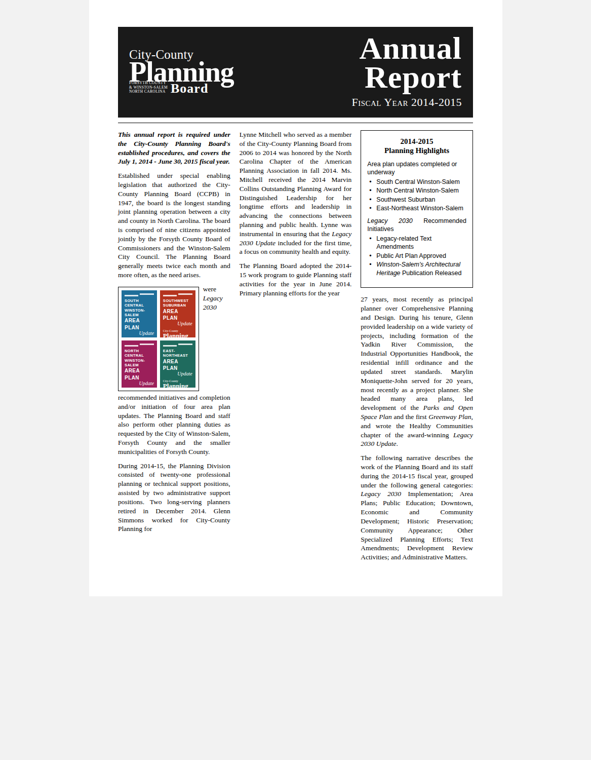City-County Planning
Forsyth County
& Winston-Salem
North Carolina
Board
Annual Report Fiscal Year 2014-2015
This annual report is required under the City-County Planning Board's established procedures, and covers the July 1, 2014 - June 30, 2015 fiscal year.
Established under special enabling legislation that authorized the City-County Planning Board (CCPB) in 1947, the board is the longest standing joint planning operation between a city and county in North Carolina. The board is comprised of nine citizens appointed jointly by the Forsyth County Board of Commissioners and the Winston-Salem City Council. The Planning Board generally meets twice each month and more often, as the need arises.
South Central Winston-Salem
Area Plan
Update
City-County Planning BOARD
Southwest Suburban
Area Plan
Update
City-County Planning BOARD
North Central Winston-Salem
Area Plan
Update
City-County Planning BOARD
East-Northeast
Area Plan
Update
City-County Planning BOARD
were Legacy 2030 recommended initiatives and completion and/or initiation of four area plan updates. The Planning Board and staff also perform other planning duties as requested by the City of Winston-Salem, Forsyth County and the smaller municipalities of Forsyth County.
During 2014-15, the Planning Division consisted of twenty-one professional planning or technical support positions, assisted by two administrative support positions. Two long-serving planners retired in December 2014. Glenn Simmons worked for City-County Planning for
Lynne Mitchell who served as a member of the City-County Planning Board from 2006 to 2014 was honored by the North Carolina Chapter of the American Planning Association in fall 2014. Ms. Mitchell received the 2014 Marvin Collins Outstanding Planning Award for Distinguished Leadership for her longtime efforts and leadership in advancing the connections between planning and public health. Lynne was instrumental in ensuring that the Legacy 2030 Update included for the first time, a focus on community health and equity.
The Planning Board adopted the 2014-15 work program to guide Planning staff activities for the year in June 2014. Primary planning efforts for the year
2014-2015
Planning Highlights
Area plan updates completed or underway
South Central Winston-Salem
North Central Winston-Salem
Southwest Suburban
East-Northeast Winston-Salem
Legacy 2030 Recommended Initiatives
Legacy-related Text Amendments
Public Art Plan Approved
Winston-Salem's Architectural Heritage Publication Released
27 years, most recently as principal planner over Comprehensive Planning and Design. During his tenure, Glenn provided leadership on a wide variety of projects, including formation of the Yadkin River Commission, the Industrial Opportunities Handbook, the residential infill ordinance and the updated street standards. Marylin Moniquette-John served for 20 years, most recently as a project planner. She headed many area plans, led development of the Parks and Open Space Plan and the first Greenway Plan, and wrote the Healthy Communities chapter of the award-winning Legacy 2030 Update.
The following narrative describes the work of the Planning Board and its staff during the 2014-15 fiscal year, grouped under the following general categories: Legacy 2030 Implementation; Area Plans; Public Education; Downtown, Economic and Community Development; Historic Preservation; Community Appearance; Other Specialized Planning Efforts; Text Amendments; Development Review Activities; and Administrative Matters.